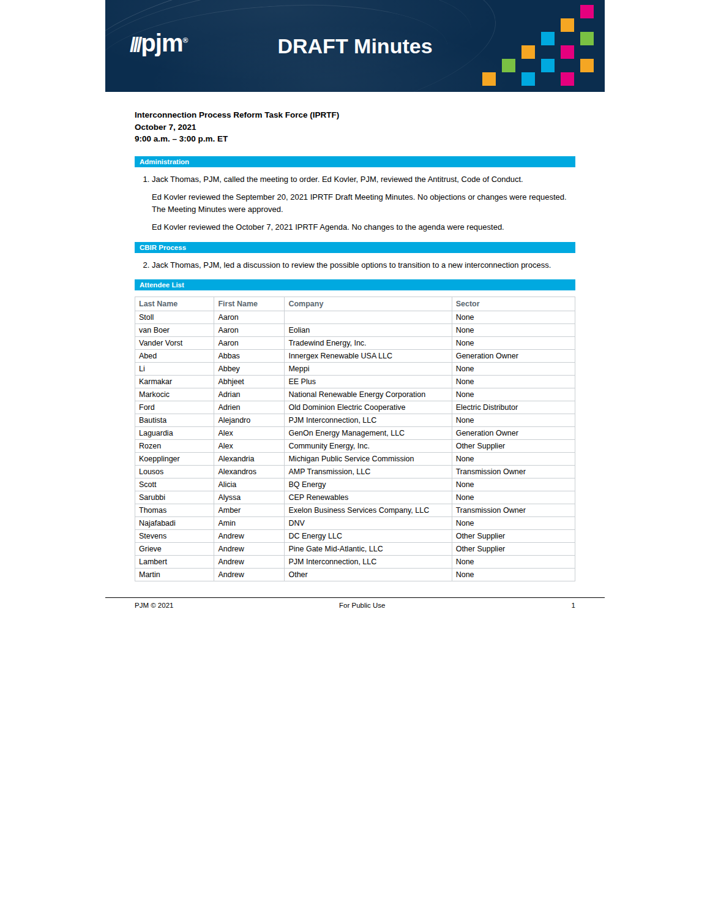///pjm®
DRAFT Minutes
Interconnection Process Reform Task Force (IPRTF)
October 7, 2021
9:00 a.m. – 3:00 p.m. ET
Administration
Jack Thomas, PJM, called the meeting to order. Ed Kovler, PJM, reviewed the Antitrust, Code of Conduct.
Ed Kovler reviewed the September 20, 2021 IPRTF Draft Meeting Minutes. No objections or changes were requested. The Meeting Minutes were approved.
Ed Kovler reviewed the October 7, 2021 IPRTF Agenda. No changes to the agenda were requested.
CBIR Process
Jack Thomas, PJM, led a discussion to review the possible options to transition to a new interconnection process.
Attendee List
| Last Name | First Name | Company | Sector |
| --- | --- | --- | --- |
| Stoll | Aaron | | None |
| van Boer | Aaron | Eolian | None |
| Vander Vorst | Aaron | Tradewind Energy, Inc. | None |
| Abed | Abbas | Innergex Renewable USA LLC | Generation Owner |
| Li | Abbey | Meppi | None |
| Karmakar | Abhjeet | EE Plus | None |
| Markocic | Adrian | National Renewable Energy Corporation | None |
| Ford | Adrien | Old Dominion Electric Cooperative | Electric Distributor |
| Bautista | Alejandro | PJM Interconnection, LLC | None |
| Laguardia | Alex | GenOn Energy Management, LLC | Generation Owner |
| Rozen | Alex | Community Energy, Inc. | Other Supplier |
| Koepplinger | Alexandria | Michigan Public Service Commission | None |
| Lousos | Alexandros | AMP Transmission, LLC | Transmission Owner |
| Scott | Alicia | BQ Energy | None |
| Sarubbi | Alyssa | CEP Renewables | None |
| Thomas | Amber | Exelon Business Services Company, LLC | Transmission Owner |
| Najafabadi | Amin | DNV | None |
| Stevens | Andrew | DC Energy LLC | Other Supplier |
| Grieve | Andrew | Pine Gate Mid-Atlantic, LLC | Other Supplier |
| Lambert | Andrew | PJM Interconnection, LLC | None |
| Martin | Andrew | Other | None |
PJM © 2021
For Public Use
1